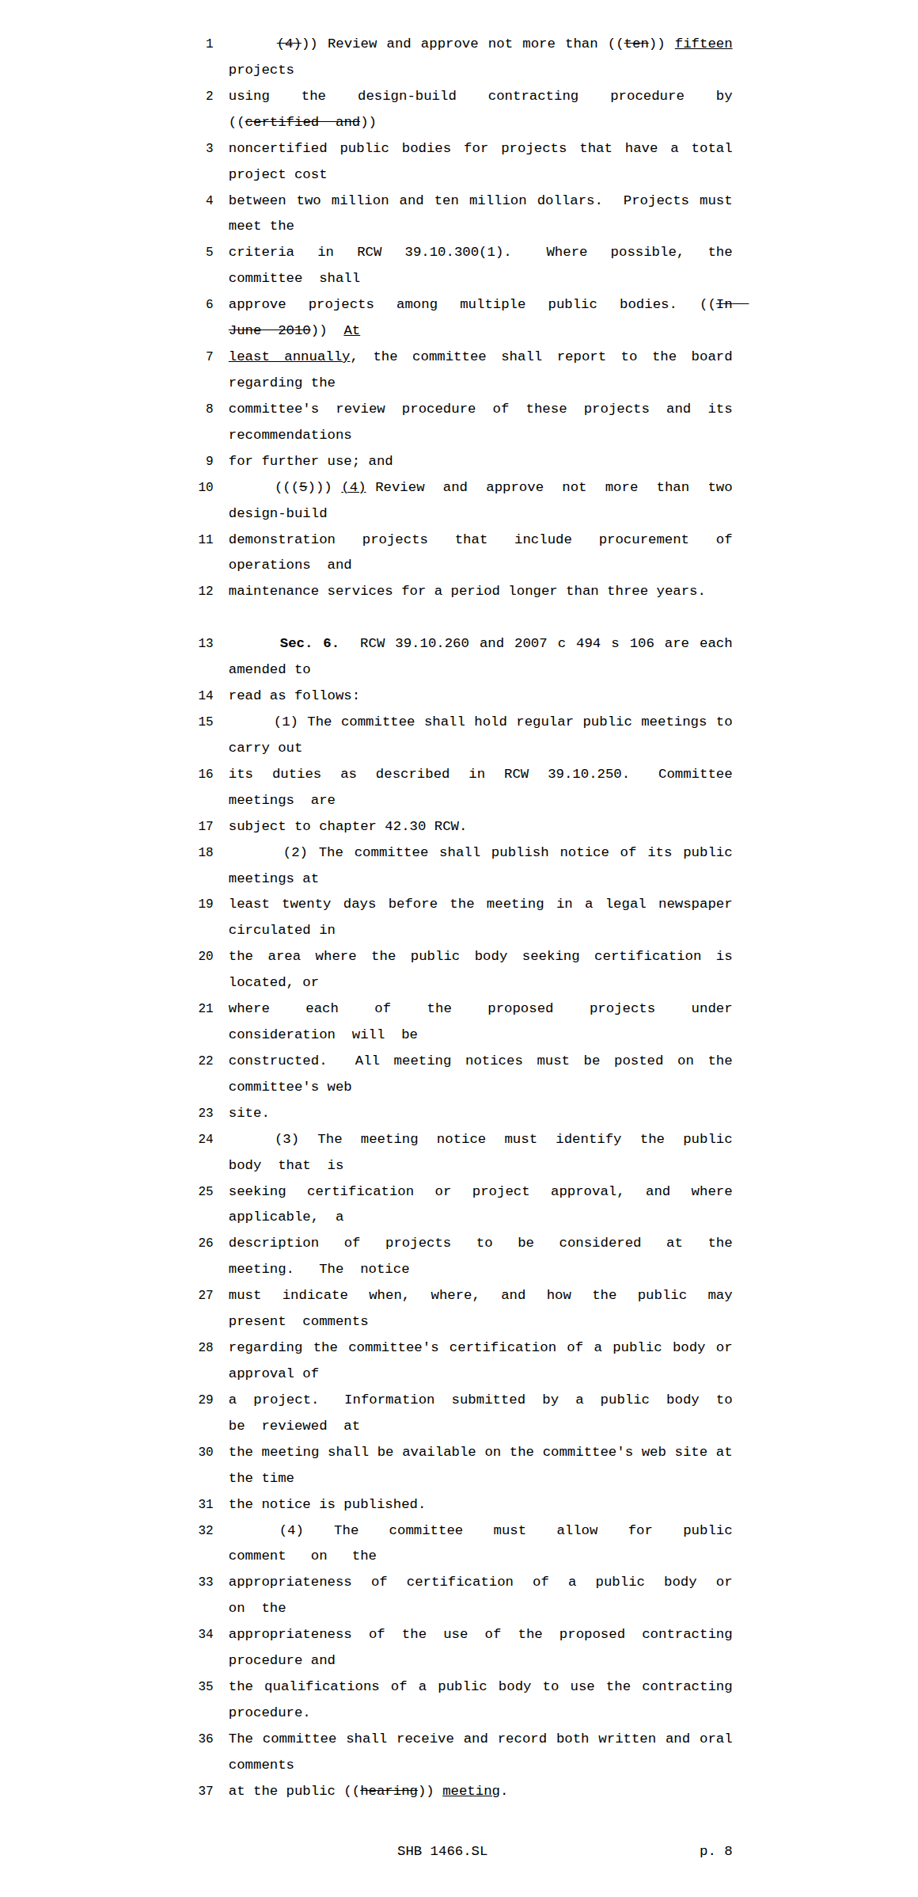1 (4))) Review and approve not more than ((ten)) fifteen projects
2 using the design-build contracting procedure by ((certified and))
3 noncertified public bodies for projects that have a total project cost
4 between two million and ten million dollars. Projects must meet the
5 criteria in RCW 39.10.300(1). Where possible, the committee shall
6 approve projects among multiple public bodies. ((In June 2010)) At
7 least annually, the committee shall report to the board regarding the
8 committee's review procedure of these projects and its recommendations
9 for further use; and
10 (((5))) (4) Review and approve not more than two design-build
11 demonstration projects that include procurement of operations and
12 maintenance services for a period longer than three years.
13 Sec. 6. RCW 39.10.260 and 2007 c 494 s 106 are each amended to
14 read as follows:
15 (1) The committee shall hold regular public meetings to carry out
16 its duties as described in RCW 39.10.250. Committee meetings are
17 subject to chapter 42.30 RCW.
18 (2) The committee shall publish notice of its public meetings at
19 least twenty days before the meeting in a legal newspaper circulated in
20 the area where the public body seeking certification is located, or
21 where each of the proposed projects under consideration will be
22 constructed. All meeting notices must be posted on the committee's web
23 site.
24 (3) The meeting notice must identify the public body that is
25 seeking certification or project approval, and where applicable, a
26 description of projects to be considered at the meeting. The notice
27 must indicate when, where, and how the public may present comments
28 regarding the committee's certification of a public body or approval of
29 a project. Information submitted by a public body to be reviewed at
30 the meeting shall be available on the committee's web site at the time
31 the notice is published.
32 (4) The committee must allow for public comment on the
33 appropriateness of certification of a public body or on the
34 appropriateness of the use of the proposed contracting procedure and
35 the qualifications of a public body to use the contracting procedure.
36 The committee shall receive and record both written and oral comments
37 at the public ((hearing)) meeting.
SHB 1466.SL p. 8